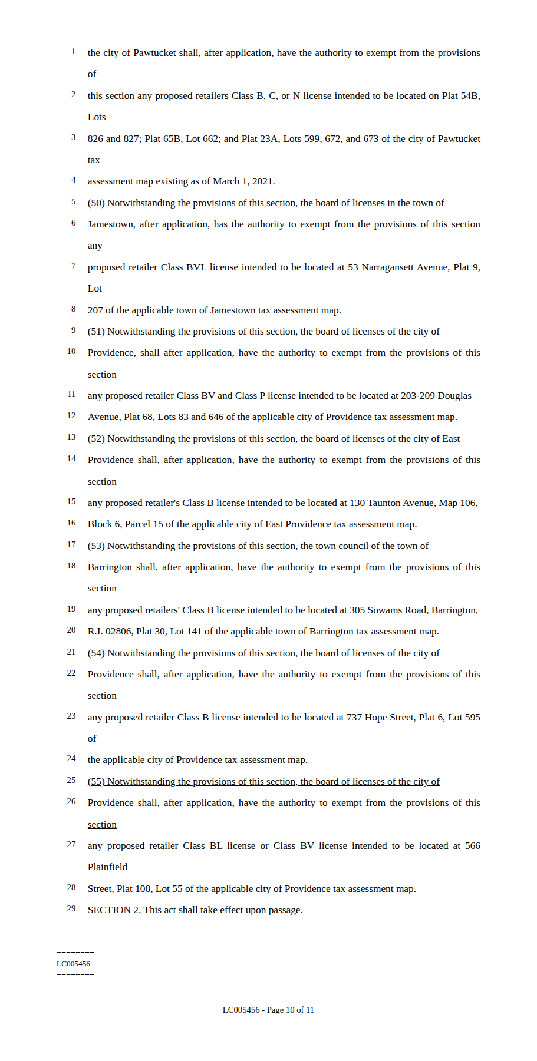1
the city of Pawtucket shall, after application, have the authority to exempt from the provisions of
2
this section any proposed retailers Class B, C, or N license intended to be located on Plat 54B, Lots
3
826 and 827; Plat 65B, Lot 662; and Plat 23A, Lots 599, 672, and 673 of the city of Pawtucket tax
4
assessment map existing as of March 1, 2021.
5
(50) Notwithstanding the provisions of this section, the board of licenses in the town of
6
Jamestown, after application, has the authority to exempt from the provisions of this section any
7
proposed retailer Class BVL license intended to be located at 53 Narragansett Avenue, Plat 9, Lot
8
207 of the applicable town of Jamestown tax assessment map.
9
(51) Notwithstanding the provisions of this section, the board of licenses of the city of
10
Providence, shall after application, have the authority to exempt from the provisions of this section
11
any proposed retailer Class BV and Class P license intended to be located at 203-209 Douglas
12
Avenue, Plat 68, Lots 83 and 646 of the applicable city of Providence tax assessment map.
13
(52) Notwithstanding the provisions of this section, the board of licenses of the city of East
14
Providence shall, after application, have the authority to exempt from the provisions of this section
15
any proposed retailer's Class B license intended to be located at 130 Taunton Avenue, Map 106,
16
Block 6, Parcel 15 of the applicable city of East Providence tax assessment map.
17
(53) Notwithstanding the provisions of this section, the town council of the town of
18
Barrington shall, after application, have the authority to exempt from the provisions of this section
19
any proposed retailers' Class B license intended to be located at 305 Sowams Road, Barrington,
20
R.I. 02806, Plat 30, Lot 141 of the applicable town of Barrington tax assessment map.
21
(54) Notwithstanding the provisions of this section, the board of licenses of the city of
22
Providence shall, after application, have the authority to exempt from the provisions of this section
23
any proposed retailer Class B license intended to be located at 737 Hope Street, Plat 6, Lot 595 of
24
the applicable city of Providence tax assessment map.
25
(55) Notwithstanding the provisions of this section, the board of licenses of the city of
26
Providence shall, after application, have the authority to exempt from the provisions of this section
27
any proposed retailer Class BL license or Class BV license intended to be located at 566 Plainfield
28
Street, Plat 108, Lot 55 of the applicable city of Providence tax assessment map.
29
SECTION 2. This act shall take effect upon passage.
========
LC005456
========
LC005456 - Page 10 of 11